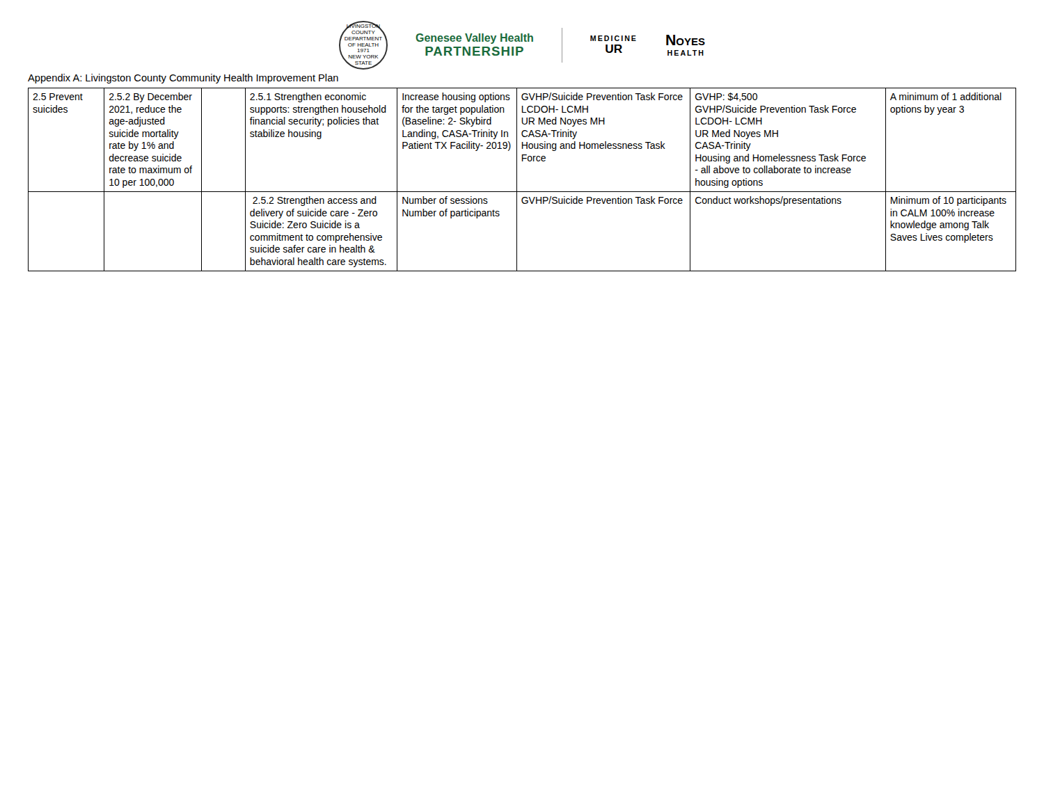LIVINGSTON COUNTY DEPARTMENT OF HEALTH
1971
NEW YORK STATE
Genesee Valley Health
PARTNERSHIP
MEDICINE UR
Noyes HEALTH
Appendix A: Livingston County Community Health Improvement Plan
| 2.5 Prevent suicides | 2.5.2 By December 2021, reduce the age-adjusted suicide mortality rate by 1% and decrease suicide rate to maximum of 10 per 100,000 | | 2.5.1 Strengthen economic supports: strengthen household financial security; policies that stabilize housing | Increase housing options for the target population (Baseline: 2- Skybird Landing, CASA-Trinity In Patient TX Facility- 2019) | GVHP/Suicide Prevention Task Force LCDOH- LCMH UR Med Noyes MH CASA-Trinity Housing and Homelessness Task Force | GVHP: $4,500 GVHP/Suicide Prevention Task Force LCDOH- LCMH UR Med Noyes MH CASA-Trinity Housing and Homelessness Task Force - all above to collaborate to increase housing options | A minimum of 1 additional options by year 3 |
| | | | 2.5.2 Strengthen access and delivery of suicide care - Zero Suicide: Zero Suicide is a commitment to comprehensive suicide safer care in health & behavioral health care systems. | Number of sessions Number of participants | GVHP/Suicide Prevention Task Force | Conduct workshops/presentations | Minimum of 10 participants in CALM 100% increase knowledge among Talk Saves Lives completers |